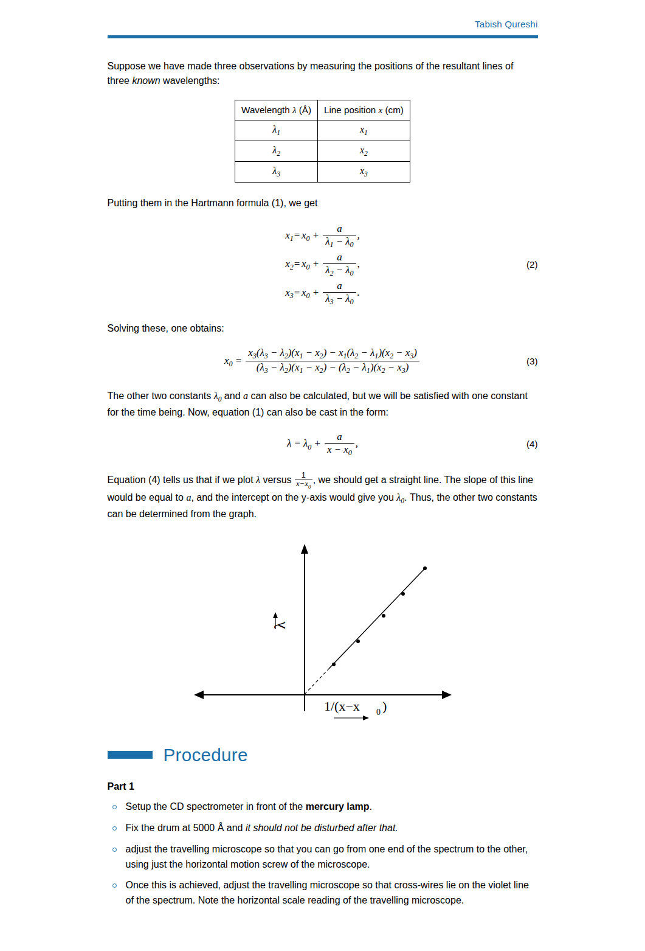Tabish Qureshi
Suppose we have made three observations by measuring the positions of the resultant lines of three known wavelengths:
| Wavelength λ (Å) | Line position x (cm) |
| --- | --- |
| λ 1 | x 1 |
| λ 2 | x 2 |
| λ 3 | x 3 |
Putting them in the Hartmann formula (1), we get
| x 1 = | x 0 + a λ 1 − λ 0 , |
| x 2 = | x 0 + a λ 2 − λ 0 , |
| x 3 = | x 0 + a λ 3 − λ 0 . |
(2)
Solving these, one obtains:
x0 = x3(λ3 − λ2)(x1 − x2) − x1(λ2 − λ1)(x2 − x3) (λ3 − λ2)(x1 − x2) − (λ2 − λ1)(x2 − x3)
(3)
The other two constants λ0 and a can also be calculated, but we will be satisfied with one constant for the time being. Now, equation (1) can also be cast in the form:
λ = λ0 + ax − x0,
(4)
Equation (4) tells us that if we plot λ versus 1 x−x0, we should get a straight line. The slope of this line would be equal to a, and the intercept on the y-axis would give you λ0. Thus, the other two constants can be determined from the graph.
λ 1/(x−x 0 )
Procedure
Part 1
Setup the CD spectrometer in front of the mercury lamp.
Fix the drum at 5000 Å and it should not be disturbed after that.
adjust the travelling microscope so that you can go from one end of the spectrum to the other, using just the horizontal motion screw of the microscope.
Once this is achieved, adjust the travelling microscope so that cross-wires lie on the violet line of the spectrum. Note the horizontal scale reading of the travelling microscope.